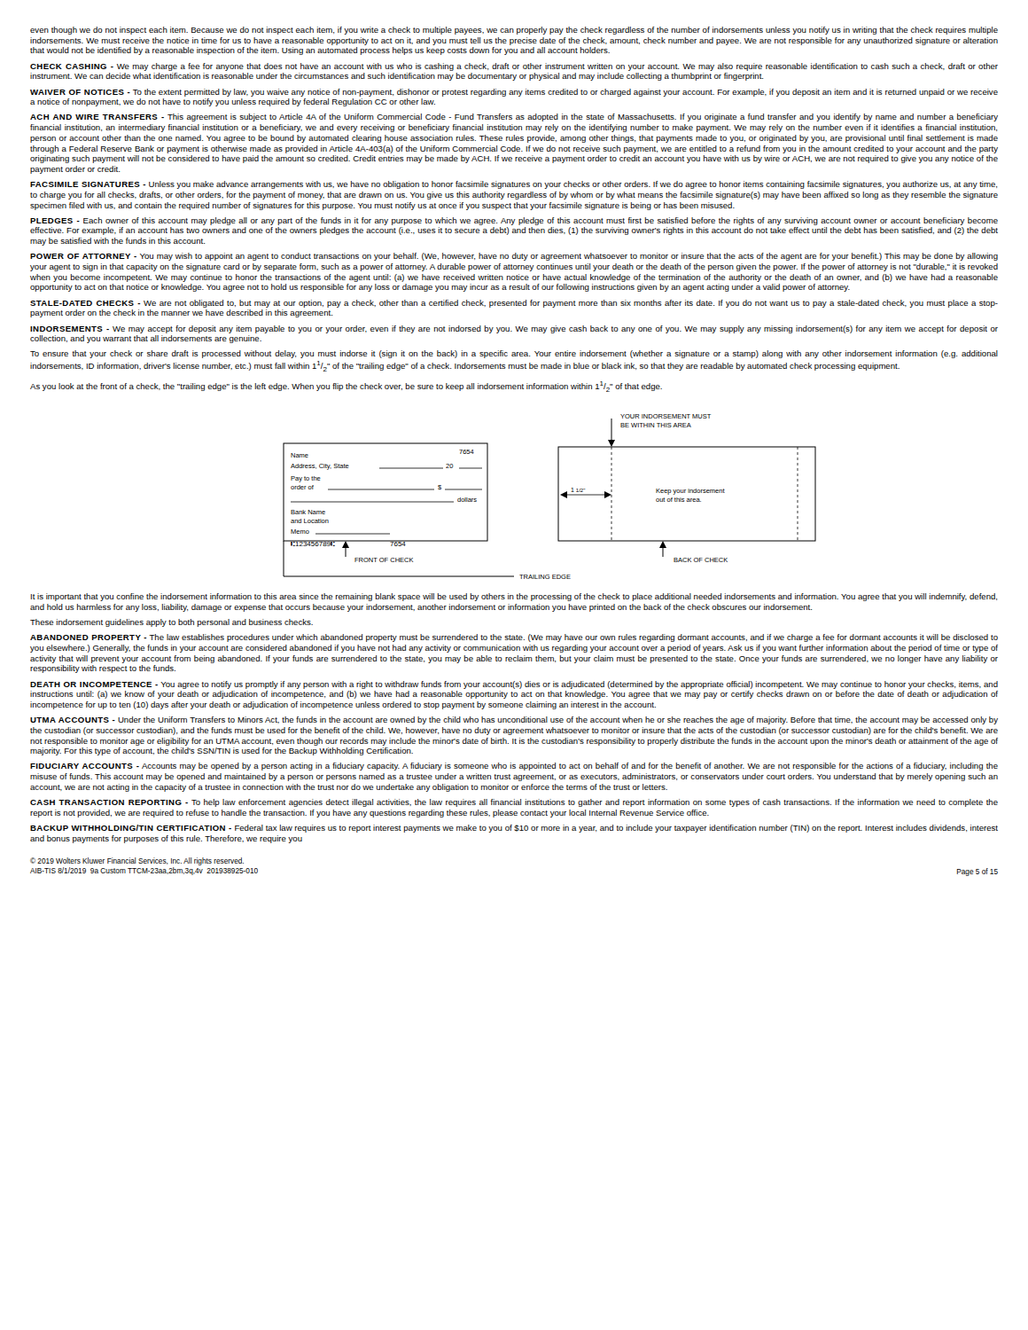even though we do not inspect each item. Because we do not inspect each item, if you write a check to multiple payees, we can properly pay the check regardless of the number of indorsements unless you notify us in writing that the check requires multiple indorsements. We must receive the notice in time for us to have a reasonable opportunity to act on it, and you must tell us the precise date of the check, amount, check number and payee. We are not responsible for any unauthorized signature or alteration that would not be identified by a reasonable inspection of the item. Using an automated process helps us keep costs down for you and all account holders.
CHECK CASHING - We may charge a fee for anyone that does not have an account with us who is cashing a check, draft or other instrument written on your account. We may also require reasonable identification to cash such a check, draft or other instrument. We can decide what identification is reasonable under the circumstances and such identification may be documentary or physical and may include collecting a thumbprint or fingerprint.
WAIVER OF NOTICES - To the extent permitted by law, you waive any notice of non-payment, dishonor or protest regarding any items credited to or charged against your account. For example, if you deposit an item and it is returned unpaid or we receive a notice of nonpayment, we do not have to notify you unless required by federal Regulation CC or other law.
ACH AND WIRE TRANSFERS - This agreement is subject to Article 4A of the Uniform Commercial Code - Fund Transfers as adopted in the state of Massachusetts. If you originate a fund transfer and you identify by name and number a beneficiary financial institution, an intermediary financial institution or a beneficiary, we and every receiving or beneficiary financial institution may rely on the identifying number to make payment. We may rely on the number even if it identifies a financial institution, person or account other than the one named. You agree to be bound by automated clearing house association rules. These rules provide, among other things, that payments made to you, or originated by you, are provisional until final settlement is made through a Federal Reserve Bank or payment is otherwise made as provided in Article 4A-403(a) of the Uniform Commercial Code. If we do not receive such payment, we are entitled to a refund from you in the amount credited to your account and the party originating such payment will not be considered to have paid the amount so credited. Credit entries may be made by ACH. If we receive a payment order to credit an account you have with us by wire or ACH, we are not required to give you any notice of the payment order or credit.
FACSIMILE SIGNATURES - Unless you make advance arrangements with us, we have no obligation to honor facsimile signatures on your checks or other orders. If we do agree to honor items containing facsimile signatures, you authorize us, at any time, to charge you for all checks, drafts, or other orders, for the payment of money, that are drawn on us. You give us this authority regardless of by whom or by what means the facsimile signature(s) may have been affixed so long as they resemble the signature specimen filed with us, and contain the required number of signatures for this purpose. You must notify us at once if you suspect that your facsimile signature is being or has been misused.
PLEDGES - Each owner of this account may pledge all or any part of the funds in it for any purpose to which we agree. Any pledge of this account must first be satisfied before the rights of any surviving account owner or account beneficiary become effective. For example, if an account has two owners and one of the owners pledges the account (i.e., uses it to secure a debt) and then dies, (1) the surviving owner's rights in this account do not take effect until the debt has been satisfied, and (2) the debt may be satisfied with the funds in this account.
POWER OF ATTORNEY - You may wish to appoint an agent to conduct transactions on your behalf. (We, however, have no duty or agreement whatsoever to monitor or insure that the acts of the agent are for your benefit.) This may be done by allowing your agent to sign in that capacity on the signature card or by separate form, such as a power of attorney. A durable power of attorney continues until your death or the death of the person given the power. If the power of attorney is not "durable," it is revoked when you become incompetent. We may continue to honor the transactions of the agent until: (a) we have received written notice or have actual knowledge of the termination of the authority or the death of an owner, and (b) we have had a reasonable opportunity to act on that notice or knowledge. You agree not to hold us responsible for any loss or damage you may incur as a result of our following instructions given by an agent acting under a valid power of attorney.
STALE-DATED CHECKS - We are not obligated to, but may at our option, pay a check, other than a certified check, presented for payment more than six months after its date. If you do not want us to pay a stale-dated check, you must place a stop-payment order on the check in the manner we have described in this agreement.
INDORSEMENTS - We may accept for deposit any item payable to you or your order, even if they are not indorsed by you. We may give cash back to any one of you. We may supply any missing indorsement(s) for any item we accept for deposit or collection, and you warrant that all indorsements are genuine.
To ensure that your check or share draft is processed without delay, you must indorse it (sign it on the back) in a specific area. Your entire indorsement (whether a signature or a stamp) along with any other indorsement information (e.g. additional indorsements, ID information, driver's license number, etc.) must fall within 11/2" of the "trailing edge" of a check. Indorsements must be made in blue or black ink, so that they are readable by automated check processing equipment.
As you look at the front of a check, the "trailing edge" is the left edge. When you flip the check over, be sure to keep all indorsement information within 11/2" of that edge.
YOUR INDORSEMENT MUST BE WITHIN THIS AREA Name Address, City, State 7654 20 Pay to the order of $ dollars Bank Name and Location Memo ⑆123456789⑆ 7654 1 1/2" Keep your indorsement out of this area. FRONT OF CHECK BACK OF CHECK TRAILING EDGE
It is important that you confine the indorsement information to this area since the remaining blank space will be used by others in the processing of the check to place additional needed indorsements and information. You agree that you will indemnify, defend, and hold us harmless for any loss, liability, damage or expense that occurs because your indorsement, another indorsement or information you have printed on the back of the check obscures our indorsement.
These indorsement guidelines apply to both personal and business checks.
ABANDONED PROPERTY - The law establishes procedures under which abandoned property must be surrendered to the state. (We may have our own rules regarding dormant accounts, and if we charge a fee for dormant accounts it will be disclosed to you elsewhere.) Generally, the funds in your account are considered abandoned if you have not had any activity or communication with us regarding your account over a period of years. Ask us if you want further information about the period of time or type of activity that will prevent your account from being abandoned. If your funds are surrendered to the state, you may be able to reclaim them, but your claim must be presented to the state. Once your funds are surrendered, we no longer have any liability or responsibility with respect to the funds.
DEATH OR INCOMPETENCE - You agree to notify us promptly if any person with a right to withdraw funds from your account(s) dies or is adjudicated (determined by the appropriate official) incompetent. We may continue to honor your checks, items, and instructions until: (a) we know of your death or adjudication of incompetence, and (b) we have had a reasonable opportunity to act on that knowledge. You agree that we may pay or certify checks drawn on or before the date of death or adjudication of incompetence for up to ten (10) days after your death or adjudication of incompetence unless ordered to stop payment by someone claiming an interest in the account.
UTMA ACCOUNTS - Under the Uniform Transfers to Minors Act, the funds in the account are owned by the child who has unconditional use of the account when he or she reaches the age of majority. Before that time, the account may be accessed only by the custodian (or successor custodian), and the funds must be used for the benefit of the child. We, however, have no duty or agreement whatsoever to monitor or insure that the acts of the custodian (or successor custodian) are for the child's benefit. We are not responsible to monitor age or eligibility for an UTMA account, even though our records may include the minor's date of birth. It is the custodian's responsibility to properly distribute the funds in the account upon the minor's death or attainment of the age of majority. For this type of account, the child's SSN/TIN is used for the Backup Withholding Certification.
FIDUCIARY ACCOUNTS - Accounts may be opened by a person acting in a fiduciary capacity. A fiduciary is someone who is appointed to act on behalf of and for the benefit of another. We are not responsible for the actions of a fiduciary, including the misuse of funds. This account may be opened and maintained by a person or persons named as a trustee under a written trust agreement, or as executors, administrators, or conservators under court orders. You understand that by merely opening such an account, we are not acting in the capacity of a trustee in connection with the trust nor do we undertake any obligation to monitor or enforce the terms of the trust or letters.
CASH TRANSACTION REPORTING - To help law enforcement agencies detect illegal activities, the law requires all financial institutions to gather and report information on some types of cash transactions. If the information we need to complete the report is not provided, we are required to refuse to handle the transaction. If you have any questions regarding these rules, please contact your local Internal Revenue Service office.
BACKUP WITHHOLDING/TIN CERTIFICATION - Federal tax law requires us to report interest payments we make to you of $10 or more in a year, and to include your taxpayer identification number (TIN) on the report. Interest includes dividends, interest and bonus payments for purposes of this rule. Therefore, we require you
© 2019 Wolters Kluwer Financial Services, Inc. All rights reserved.
AIB-TIS 8/1/2019 9a Custom TTCM-23aa,2bm,3q,4v 201938925-010
Page 5 of 15